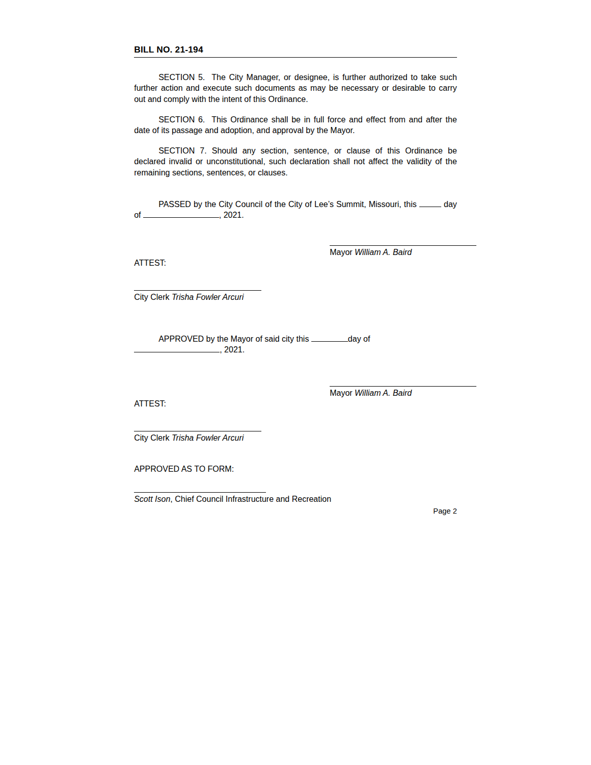BILL NO. 21-194
SECTION 5. The City Manager, or designee, is further authorized to take such further action and execute such documents as may be necessary or desirable to carry out and comply with the intent of this Ordinance.
SECTION 6. This Ordinance shall be in full force and effect from and after the date of its passage and adoption, and approval by the Mayor.
SECTION 7. Should any section, sentence, or clause of this Ordinance be declared invalid or unconstitutional, such declaration shall not affect the validity of the remaining sections, sentences, or clauses.
PASSED by the City Council of the City of Lee’s Summit, Missouri, this day of , 2021.
Mayor William A. Baird
ATTEST:
City Clerk Trisha Fowler Arcuri
APPROVED by the Mayor of said city this day of , 2021.
Mayor William A. Baird
ATTEST:
City Clerk Trisha Fowler Arcuri
APPROVED AS TO FORM:
Scott Ison, Chief Council Infrastructure and Recreation
Page 2